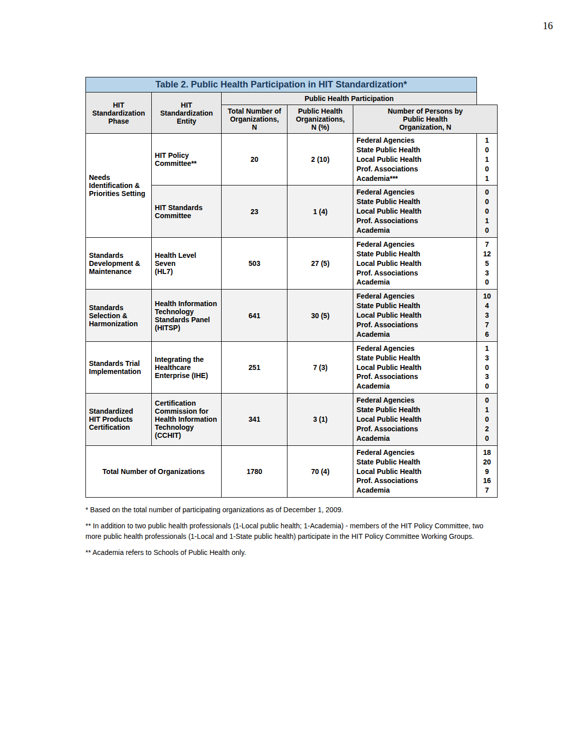16
| Table 2. Public Health Participation in HIT Standardization* |
| HIT Standardization Phase | HIT Standardization Entity | Public Health Participation |
| Total Number of Organizations, N | Public Health Organizations, N (%) | Number of Persons by Public Health Organization, N |
| Needs Identification & Priorities Setting | HIT Policy Committee** | 20 | 2 (10) | Federal Agencies State Public Health Local Public Health Prof. Associations Academia*** | 1 0 1 0 1 |
| HIT Standards Committee | 23 | 1 (4) | Federal Agencies State Public Health Local Public Health Prof. Associations Academia | 0 0 0 1 0 |
| Standards Development & Maintenance | Health Level Seven (HL7) | 503 | 27 (5) | Federal Agencies State Public Health Local Public Health Prof. Associations Academia | 7 12 5 3 0 |
| Standards Selection & Harmonization | Health Information Technology Standards Panel (HITSP) | 641 | 30 (5) | Federal Agencies State Public Health Local Public Health Prof. Associations Academia | 10 4 3 7 6 |
| Standards Trial Implementation | Integrating the Healthcare Enterprise (IHE) | 251 | 7 (3) | Federal Agencies State Public Health Local Public Health Prof. Associations Academia | 1 3 0 3 0 |
| Standardized HIT Products Certification | Certification Commission for Health Information Technology (CCHIT) | 341 | 3 (1) | Federal Agencies State Public Health Local Public Health Prof. Associations Academia | 0 1 0 2 0 |
| Total Number of Organizations | 1780 | 70 (4) | Federal Agencies State Public Health Local Public Health Prof. Associations Academia | 18 20 9 16 7 |
* Based on the total number of participating organizations as of December 1, 2009.
** In addition to two public health professionals (1-Local public health; 1-Academia) - members of the HIT Policy Committee, two more public health professionals (1-Local and 1-State public health) participate in the HIT Policy Committee Working Groups.
** Academia refers to Schools of Public Health only.